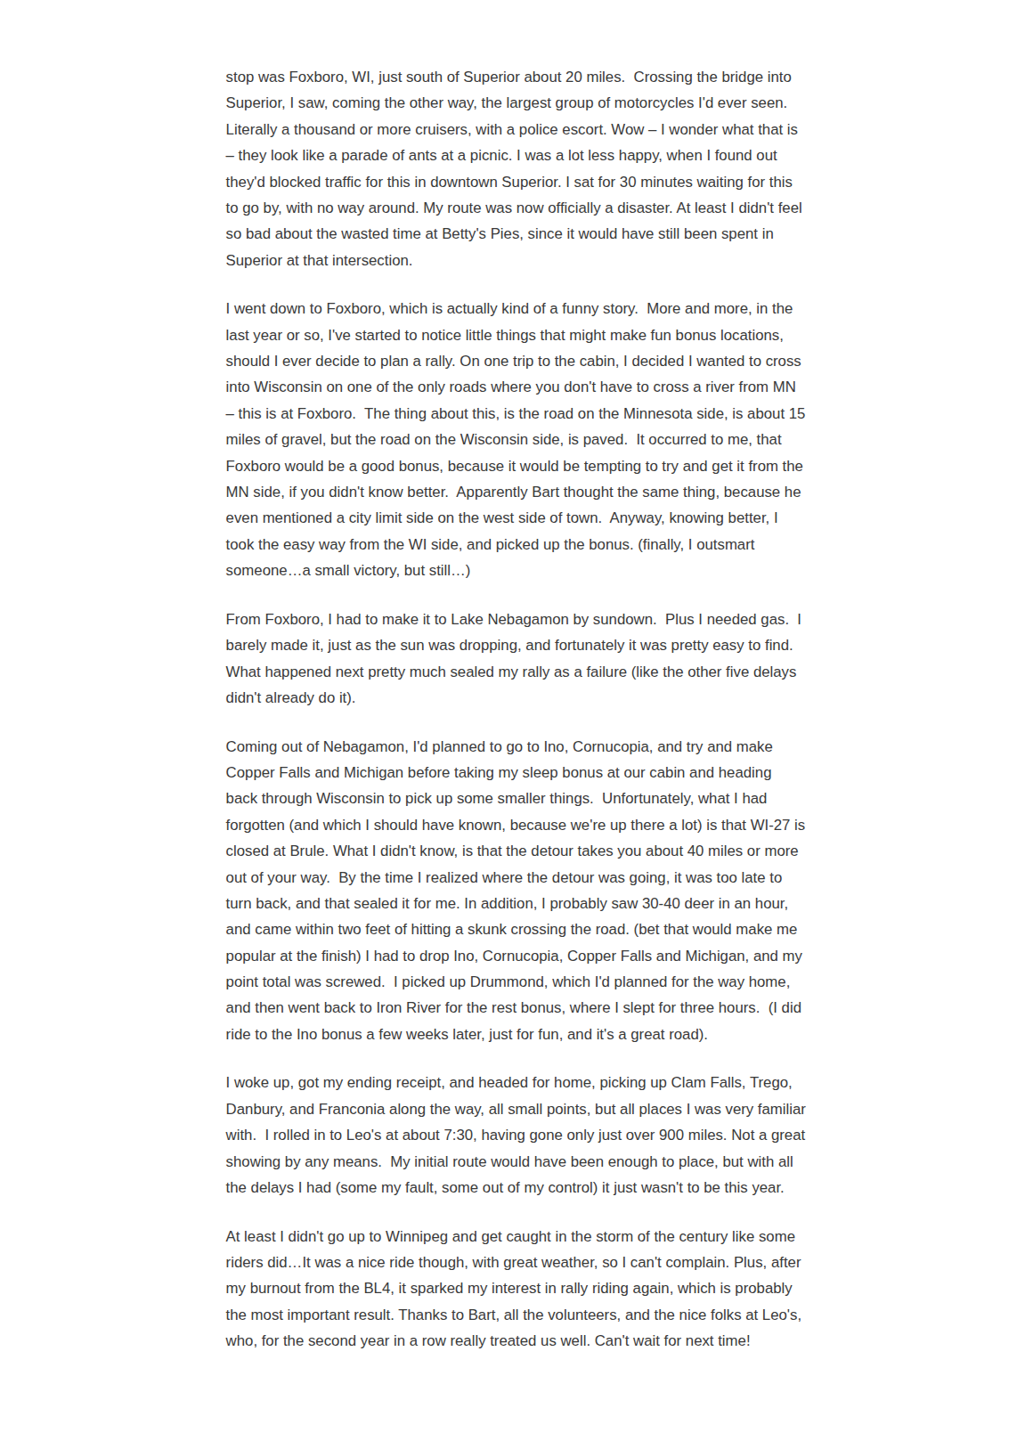stop was Foxboro, WI, just south of Superior about 20 miles. Crossing the bridge into Superior, I saw, coming the other way, the largest group of motorcycles I'd ever seen. Literally a thousand or more cruisers, with a police escort. Wow – I wonder what that is – they look like a parade of ants at a picnic. I was a lot less happy, when I found out they'd blocked traffic for this in downtown Superior. I sat for 30 minutes waiting for this to go by, with no way around. My route was now officially a disaster. At least I didn't feel so bad about the wasted time at Betty's Pies, since it would have still been spent in Superior at that intersection.
I went down to Foxboro, which is actually kind of a funny story. More and more, in the last year or so, I've started to notice little things that might make fun bonus locations, should I ever decide to plan a rally. On one trip to the cabin, I decided I wanted to cross into Wisconsin on one of the only roads where you don't have to cross a river from MN – this is at Foxboro. The thing about this, is the road on the Minnesota side, is about 15 miles of gravel, but the road on the Wisconsin side, is paved. It occurred to me, that Foxboro would be a good bonus, because it would be tempting to try and get it from the MN side, if you didn't know better. Apparently Bart thought the same thing, because he even mentioned a city limit side on the west side of town. Anyway, knowing better, I took the easy way from the WI side, and picked up the bonus. (finally, I outsmart someone…a small victory, but still…)
From Foxboro, I had to make it to Lake Nebagamon by sundown. Plus I needed gas. I barely made it, just as the sun was dropping, and fortunately it was pretty easy to find. What happened next pretty much sealed my rally as a failure (like the other five delays didn't already do it).
Coming out of Nebagamon, I'd planned to go to Ino, Cornucopia, and try and make Copper Falls and Michigan before taking my sleep bonus at our cabin and heading back through Wisconsin to pick up some smaller things. Unfortunately, what I had forgotten (and which I should have known, because we're up there a lot) is that WI-27 is closed at Brule. What I didn't know, is that the detour takes you about 40 miles or more out of your way. By the time I realized where the detour was going, it was too late to turn back, and that sealed it for me. In addition, I probably saw 30-40 deer in an hour, and came within two feet of hitting a skunk crossing the road. (bet that would make me popular at the finish) I had to drop Ino, Cornucopia, Copper Falls and Michigan, and my point total was screwed. I picked up Drummond, which I'd planned for the way home, and then went back to Iron River for the rest bonus, where I slept for three hours. (I did ride to the Ino bonus a few weeks later, just for fun, and it's a great road).
I woke up, got my ending receipt, and headed for home, picking up Clam Falls, Trego, Danbury, and Franconia along the way, all small points, but all places I was very familiar with. I rolled in to Leo's at about 7:30, having gone only just over 900 miles. Not a great showing by any means. My initial route would have been enough to place, but with all the delays I had (some my fault, some out of my control) it just wasn't to be this year.
At least I didn't go up to Winnipeg and get caught in the storm of the century like some riders did…It was a nice ride though, with great weather, so I can't complain. Plus, after my burnout from the BL4, it sparked my interest in rally riding again, which is probably the most important result. Thanks to Bart, all the volunteers, and the nice folks at Leo's, who, for the second year in a row really treated us well. Can't wait for next time!